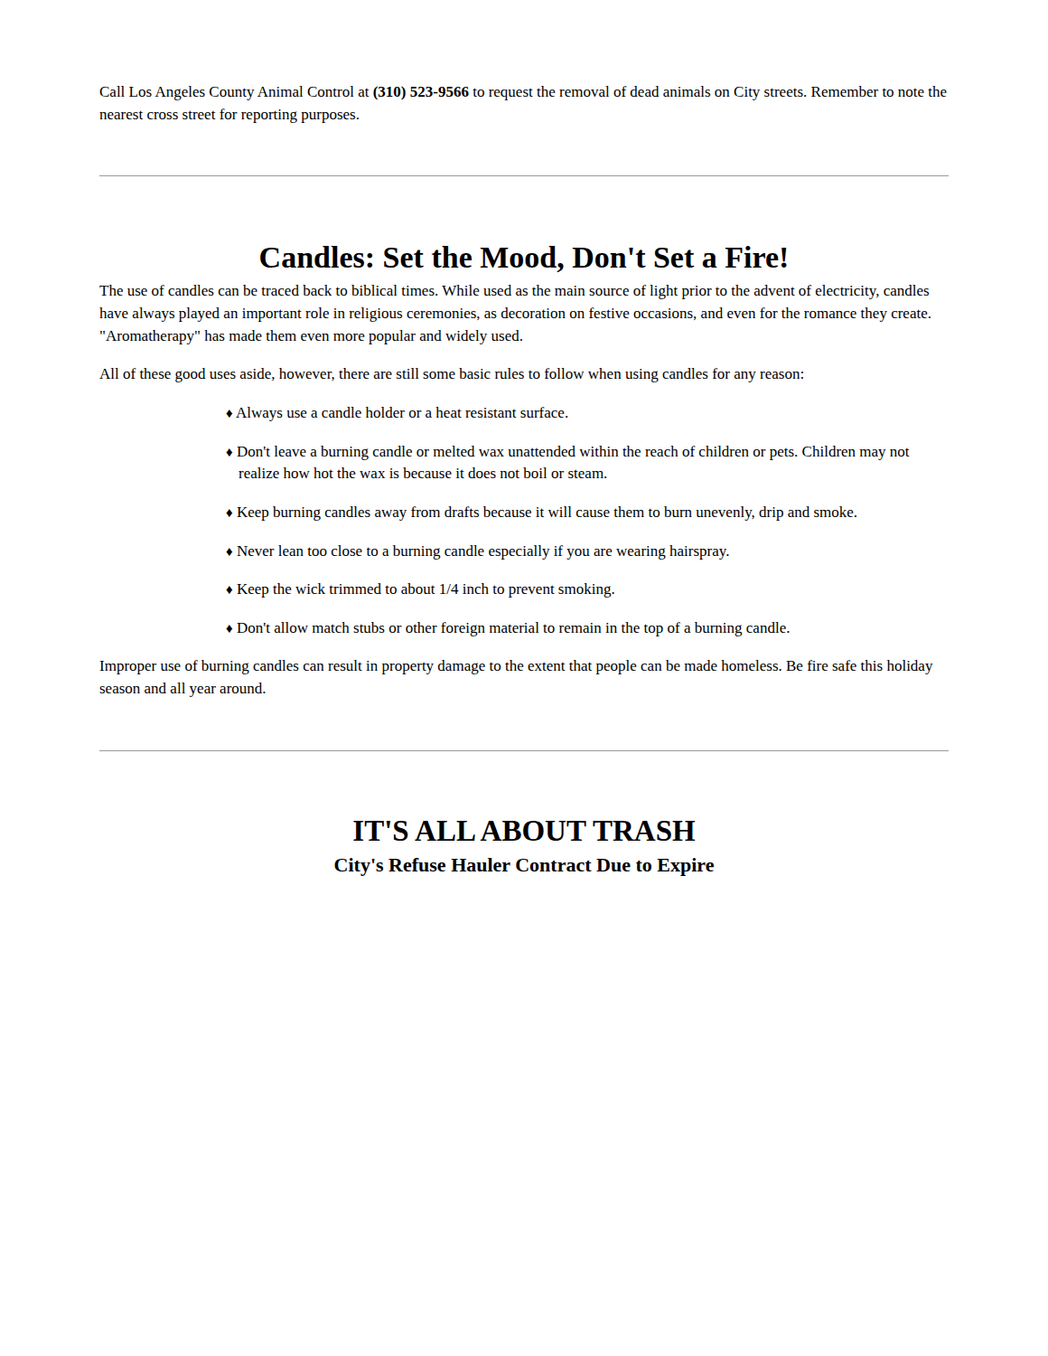Call Los Angeles County Animal Control at (310) 523-9566 to request the removal of dead animals on City streets. Remember to note the nearest cross street for reporting purposes.
Candles: Set the Mood, Don't Set a Fire!
The use of candles can be traced back to biblical times. While used as the main source of light prior to the advent of electricity, candles have always played an important role in religious ceremonies, as decoration on festive occasions, and even for the romance they create. "Aromatherapy" has made them even more popular and widely used.
All of these good uses aside, however, there are still some basic rules to follow when using candles for any reason:
♦ Always use a candle holder or a heat resistant surface.
♦ Don't leave a burning candle or melted wax unattended within the reach of children or pets. Children may not realize how hot the wax is because it does not boil or steam.
♦ Keep burning candles away from drafts because it will cause them to burn unevenly, drip and smoke.
♦ Never lean too close to a burning candle especially if you are wearing hairspray.
♦ Keep the wick trimmed to about 1/4 inch to prevent smoking.
♦ Don't allow match stubs or other foreign material to remain in the top of a burning candle.
Improper use of burning candles can result in property damage to the extent that people can be made homeless. Be fire safe this holiday season and all year around.
IT'S ALL ABOUT TRASH
City's Refuse Hauler Contract Due to Expire